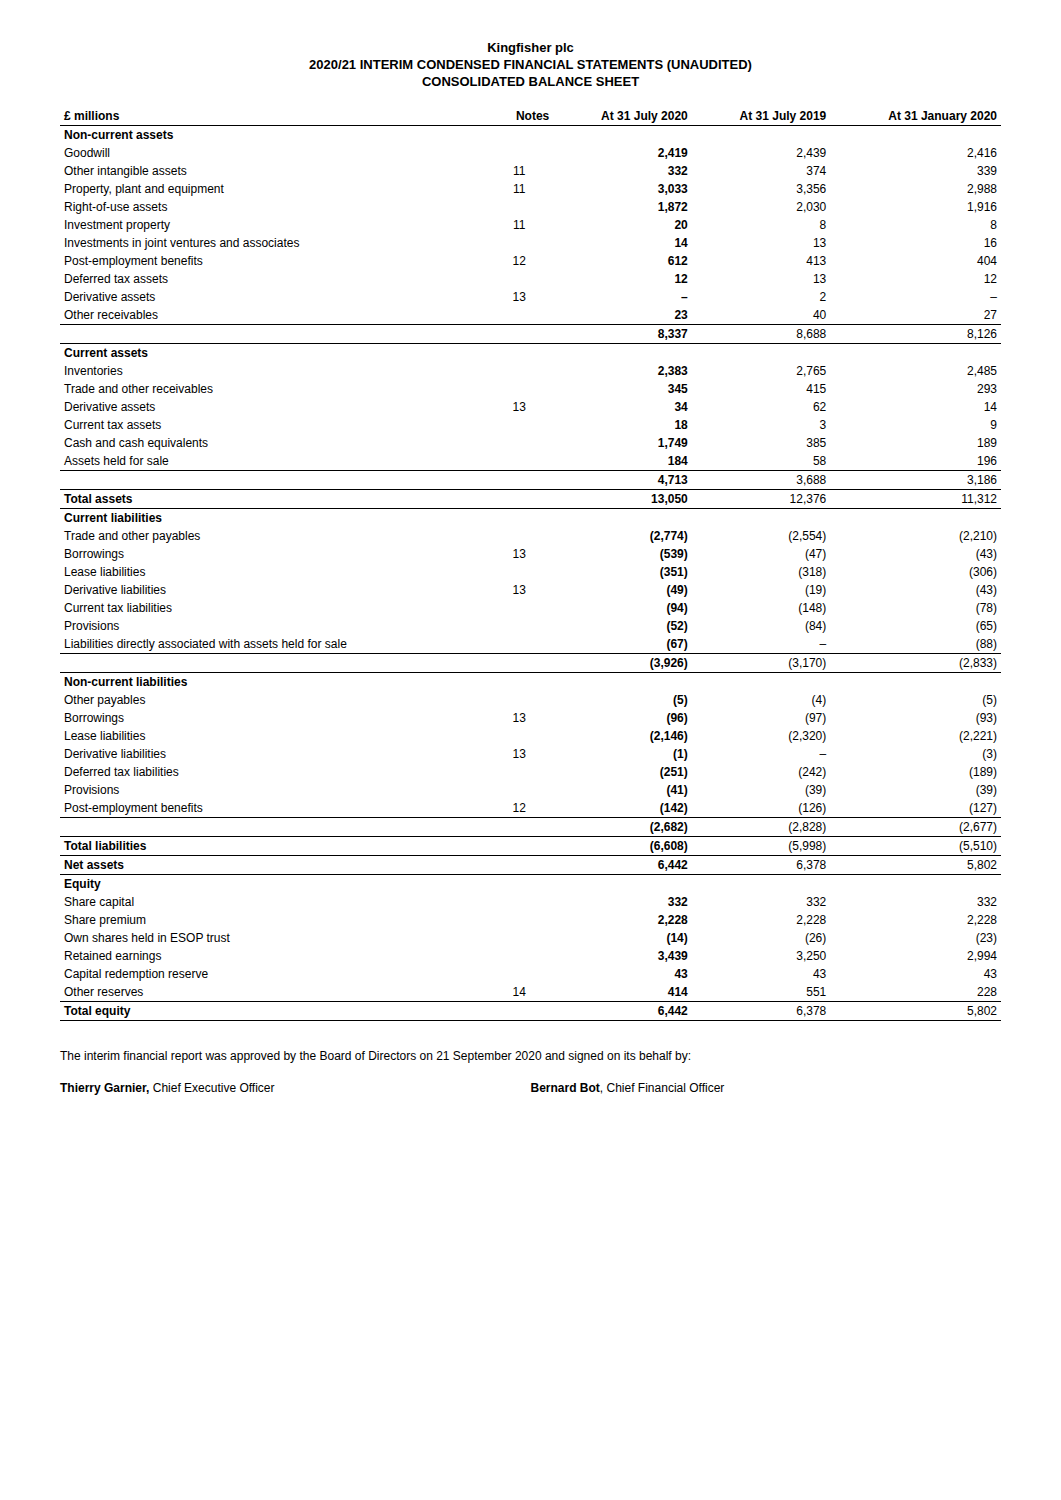Kingfisher plc
2020/21 INTERIM CONDENSED FINANCIAL STATEMENTS (UNAUDITED)
CONSOLIDATED BALANCE SHEET
| £ millions | Notes | At 31 July 2020 | At 31 July 2019 | At 31 January 2020 |
| --- | --- | --- | --- | --- |
| Non-current assets | | | | |
| Goodwill | | 2,419 | 2,439 | 2,416 |
| Other intangible assets | 11 | 332 | 374 | 339 |
| Property, plant and equipment | 11 | 3,033 | 3,356 | 2,988 |
| Right-of-use assets | | 1,872 | 2,030 | 1,916 |
| Investment property | 11 | 20 | 8 | 8 |
| Investments in joint ventures and associates | | 14 | 13 | 16 |
| Post-employment benefits | 12 | 612 | 413 | 404 |
| Deferred tax assets | | 12 | 13 | 12 |
| Derivative assets | 13 | – | 2 | – |
| Other receivables | | 23 | 40 | 27 |
| | | 8,337 | 8,688 | 8,126 |
| Current assets | | | | |
| Inventories | | 2,383 | 2,765 | 2,485 |
| Trade and other receivables | | 345 | 415 | 293 |
| Derivative assets | 13 | 34 | 62 | 14 |
| Current tax assets | | 18 | 3 | 9 |
| Cash and cash equivalents | | 1,749 | 385 | 189 |
| Assets held for sale | | 184 | 58 | 196 |
| | | 4,713 | 3,688 | 3,186 |
| Total assets | | 13,050 | 12,376 | 11,312 |
| Current liabilities | | | | |
| Trade and other payables | | (2,774) | (2,554) | (2,210) |
| Borrowings | 13 | (539) | (47) | (43) |
| Lease liabilities | | (351) | (318) | (306) |
| Derivative liabilities | 13 | (49) | (19) | (43) |
| Current tax liabilities | | (94) | (148) | (78) |
| Provisions | | (52) | (84) | (65) |
| Liabilities directly associated with assets held for sale | | (67) | – | (88) |
| | | (3,926) | (3,170) | (2,833) |
| Non-current liabilities | | | | |
| Other payables | | (5) | (4) | (5) |
| Borrowings | 13 | (96) | (97) | (93) |
| Lease liabilities | | (2,146) | (2,320) | (2,221) |
| Derivative liabilities | 13 | (1) | – | (3) |
| Deferred tax liabilities | | (251) | (242) | (189) |
| Provisions | | (41) | (39) | (39) |
| Post-employment benefits | 12 | (142) | (126) | (127) |
| | | (2,682) | (2,828) | (2,677) |
| Total liabilities | | (6,608) | (5,998) | (5,510) |
| Net assets | | 6,442 | 6,378 | 5,802 |
| Equity | | | | |
| Share capital | | 332 | 332 | 332 |
| Share premium | | 2,228 | 2,228 | 2,228 |
| Own shares held in ESOP trust | | (14) | (26) | (23) |
| Retained earnings | | 3,439 | 3,250 | 2,994 |
| Capital redemption reserve | | 43 | 43 | 43 |
| Other reserves | 14 | 414 | 551 | 228 |
| Total equity | | 6,442 | 6,378 | 5,802 |
The interim financial report was approved by the Board of Directors on 21 September 2020 and signed on its behalf by:
Thierry Garnier, Chief Executive Officer
Bernard Bot, Chief Financial Officer